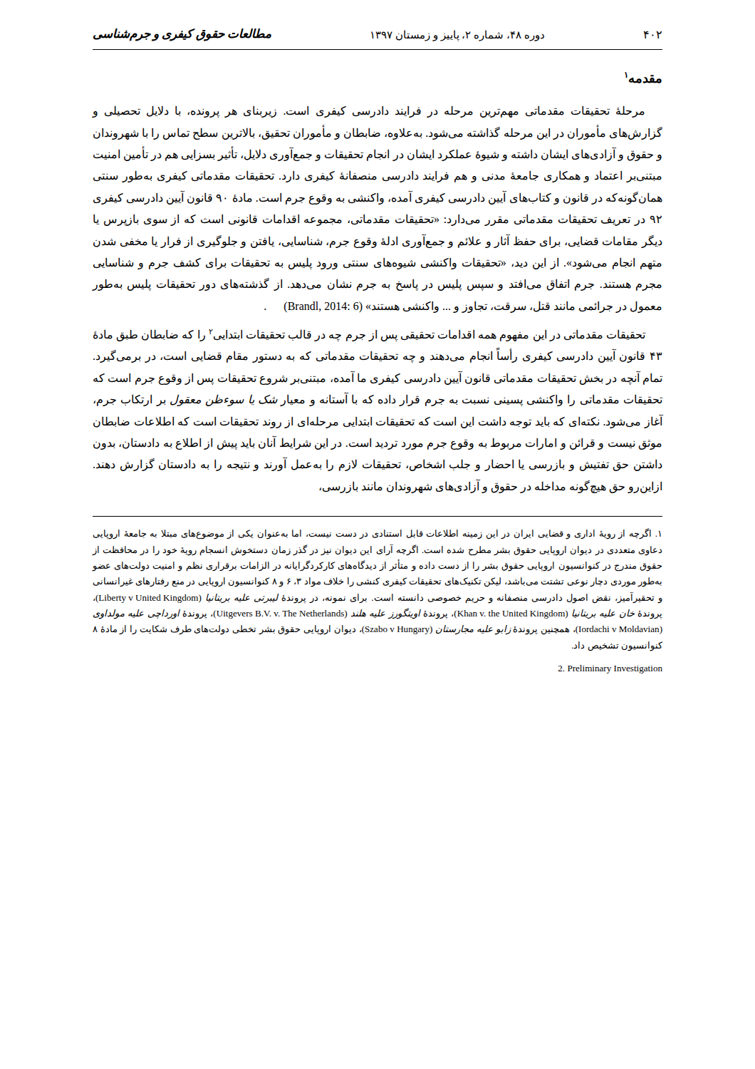۴۰۲
دوره ۴۸، شماره ۲، پاییز و زمستان ۱۳۹۷
مطالعات حقوق کیفری و جرم‌شناسی
مقدمه۱
مرحلۀ تحقیقات مقدماتی مهم‌ترین مرحله در فرایند دادرسی کیفری است. زیربنای هر پرونده، با دلایل تحصیلی و گزارش‌های مأموران در این مرحله گذاشته می‌شود. به‌علاوه، ضابطان و مأموران تحقیق، بالاترین سطح تماس را با شهروندان و حقوق و آزادی‌های ایشان داشته و شیوۀ عملکرد ایشان در انجام تحقیقات و جمع‌آوری دلایل، تأثیر بسزایی هم در تأمین امنیت مبتنی‌بر اعتماد و همکاری جامعۀ مدنی و هم فرایند دادرسی منصفانۀ کیفری دارد. تحقیقات مقدماتی کیفری به‌طور سنتی همان‌گونه‌که در قانون و کتاب‌های آیین دادرسی کیفری آمده، واکنشی به وقوع جرم است. مادۀ ۹۰ قانون آیین دادرسی کیفری ۹۲ در تعریف تحقیقات مقدماتی مقرر می‌دارد: «تحقیقات مقدماتی، مجموعه اقدامات قانونی است که از سوی بازپرس یا دیگر مقامات قضایی، برای حفظ آثار و علائم و جمع‌آوری ادلۀ وقوع جرم، شناسایی، یافتن و جلوگیری از فرار یا مخفی شدن متهم انجام می‌شود». از این دید، «تحقیقات واکنشی شیوه‌های سنتی ورود پلیس به تحقیقات برای کشف جرم و شناسایی مجرم هستند. جرم اتفاق می‌افتد و سپس پلیس در پاسخ به جرم نشان می‌دهد. از گذشته‌های دور تحقیقات پلیس به‌طور معمول در جرائمی مانند قتل، سرقت، تجاوز و ... واکنشی هستند» (Brandl, 2014: 6).
تحقیقات مقدماتی در این مفهوم همه اقدامات تحقیقی پس از جرم چه در قالب تحقیقات ابتدایی۲ را که ضابطان طبق مادۀ ۴۳ قانون آیین دادرسی کیفری رأساً انجام می‌دهند و چه تحقیقات مقدماتی که به دستور مقام قضایی است، در برمی‌گیرد. تمام آنچه در بخش تحقیقات مقدماتی قانون آیین دادرسی کیفری ما آمده، مبتنی‌بر شروع تحقیقات پس از وقوع جرم است که تحقیقات مقدماتی را واکنشی پسینی نسبت به جرم قرار داده که با آستانه و معیار شک یا سوءظن معقول بر ارتکاب جرم، آغاز می‌شود. نکته‌ای که باید توجه داشت این است که تحقیقات ابتدایی مرحله‌ای از روند تحقیقات است که اطلاعات ضابطان موثق نیست و قرائن و امارات مربوط به وقوع جرم مورد تردید است. در این شرایط آنان باید پیش از اطلاع به دادستان، بدون داشتن حق تفتیش و بازرسی یا احضار و جلب اشخاص، تحقیقات لازم را به‌عمل آورند و نتیجه را به دادستان گزارش دهند. ازاین‌رو حق هیچ‌گونه مداخله در حقوق و آزادی‌های شهروندان مانند بازرسی،
۱. اگرچه از رویۀ اداری و قضایی ایران در این زمینه اطلاعات قابل استنادی در دست نیست، اما به‌عنوان یکی از موضوع‌های مبتلا به جامعۀ اروپایی دعاوی متعددی در دیوان اروپایی حقوق بشر مطرح شده است. اگرچه آرای این دیوان نیز در گذر زمان دستخوش انسجام رویۀ خود را در محافظت از حقوق مندرج در کنوانسیون اروپایی حقوق بشر را از دست داده و متأثر از دیدگاه‌های کارکردگرایانه در الزامات برقراری نظم و امنیت دولت‌های عضو به‌طور موردی دچار نوعی تشتت می‌باشد، لیکن تکنیک‌های تحقیقات کیفری کنشی را خلاف مواد ۳، ۶ و ۸ کنوانسیون اروپایی در منع رفتارهای غیرانسانی و تحقیرآمیز، نقض اصول دادرسی منصفانه و حریم خصوصی دانسته است. برای نمونه، در پروندۀ لیبرتی علیه بریتانیا (Liberty v United Kingdom)، پروندۀ خان علیه بریتانیا (Khan v. the United Kingdom)، پروندۀ اویتگورز علیه هلند (Uitgevers B.V. v. The Netherlands)، پروندۀ اورداچی علیه مولداوی (Iordachi v Moldavian)، همچنین پروندۀ زابو علیه مجارستان (Szabo v Hungary)، دیوان اروپایی حقوق بشر تخطی دولت‌های طرف شکایت را از مادۀ ۸ کنوانسیون تشخیص داد.
2. Preliminary Investigation